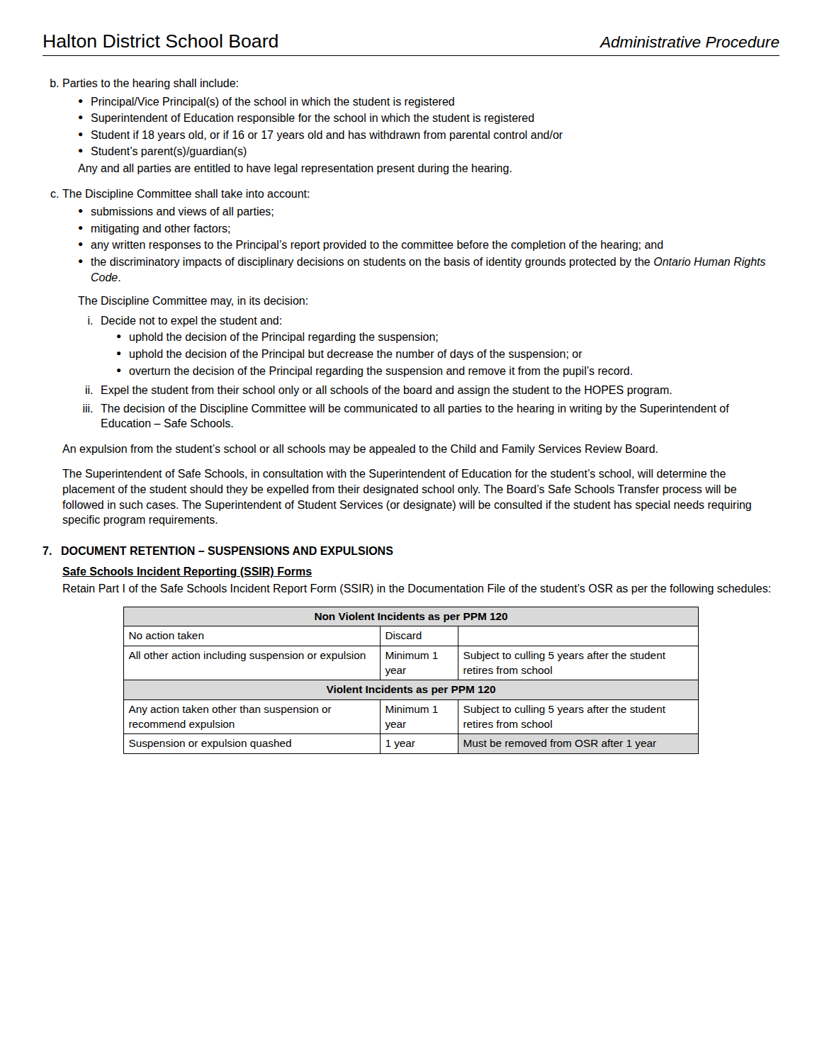Halton District School Board
Administrative Procedure
Parties to the hearing shall include:
Principal/Vice Principal(s) of the school in which the student is registered
Superintendent of Education responsible for the school in which the student is registered
Student if 18 years old, or if 16 or 17 years old and has withdrawn from parental control and/or
Student’s parent(s)/guardian(s)
Any and all parties are entitled to have legal representation present during the hearing.
The Discipline Committee shall take into account:
submissions and views of all parties;
mitigating and other factors;
any written responses to the Principal’s report provided to the committee before the completion of the hearing; and
the discriminatory impacts of disciplinary decisions on students on the basis of identity grounds protected by the Ontario Human Rights Code.
The Discipline Committee may, in its decision:
Decide not to expel the student and:
uphold the decision of the Principal regarding the suspension;
uphold the decision of the Principal but decrease the number of days of the suspension; or
overturn the decision of the Principal regarding the suspension and remove it from the pupil’s record.
Expel the student from their school only or all schools of the board and assign the student to the HOPES program.
The decision of the Discipline Committee will be communicated to all parties to the hearing in writing by the Superintendent of Education – Safe Schools.
An expulsion from the student’s school or all schools may be appealed to the Child and Family Services Review Board.
The Superintendent of Safe Schools, in consultation with the Superintendent of Education for the student’s school, will determine the placement of the student should they be expelled from their designated school only. The Board’s Safe Schools Transfer process will be followed in such cases. The Superintendent of Student Services (or designate) will be consulted if the student has special needs requiring specific program requirements.
7. DOCUMENT RETENTION – SUSPENSIONS AND EXPULSIONS
Safe Schools Incident Reporting (SSIR) Forms
Retain Part I of the Safe Schools Incident Report Form (SSIR) in the Documentation File of the student’s OSR as per the following schedules:
| Non Violent Incidents as per PPM 120 |
| --- |
| No action taken | Discard | |
| All other action including suspension or expulsion | Minimum 1 year | Subject to culling 5 years after the student retires from school |
| Violent Incidents as per PPM 120 |
| Any action taken other than suspension or recommend expulsion | Minimum 1 year | Subject to culling 5 years after the student retires from school |
| Suspension or expulsion quashed | 1 year | Must be removed from OSR after 1 year |